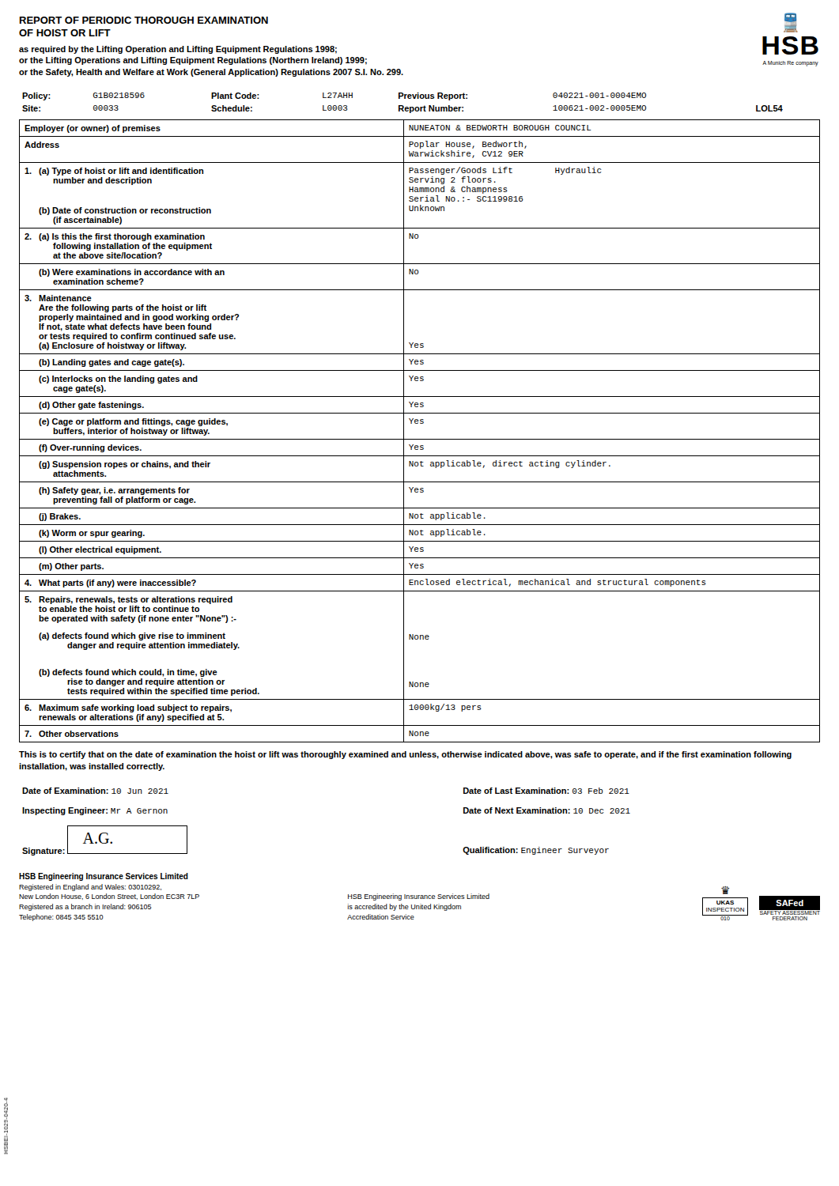HSBEI-1029-0420-4
Report of Periodic Thorough Examination
of Hoist or Lift
as required by the Lifting Operation and Lifting Equipment Regulations 1998;
or the Lifting Operations and Lifting Equipment Regulations (Northern Ireland) 1999;
or the Safety, Health and Welfare at Work (General Application) Regulations 2007 S.I. No. 299.
🚆
HSB
A Munich Re company
| Policy: | G1B0218596 | Plant Code: | L27AHH | Previous Report: | 040221-001-0004EMO | |
| Site: | 00033 | Schedule: | L0003 | Report Number: | 100621-002-0005EMO | LOL54 |
| Employer (or owner) of premises | NUNEATON & BEDWORTH BOROUGH COUNCIL |
| Address | Poplar House, Bedworth, Warwickshire, CV12 9ER |
| 1. (a) Type of hoist or lift and identification number and description (b) Date of construction or reconstruction (if ascertainable) | Passenger/Goods Lift Hydraulic Serving 2 floors. Hammond & Champness Serial No.:- SC1199816 Unknown |
| 2. (a) Is this the first thorough examination following installation of the equipment at the above site/location? | No |
| (b) Were examinations in accordance with an examination scheme? | No |
| 3. Maintenance Are the following parts of the hoist or lift properly maintained and in good working order? If not, state what defects have been found or tests required to confirm continued safe use. (a) Enclosure of hoistway or liftway. | Yes |
| (b) Landing gates and cage gate(s). | Yes |
| (c) Interlocks on the landing gates and cage gate(s). | Yes |
| (d) Other gate fastenings. | Yes |
| (e) Cage or platform and fittings, cage guides, buffers, interior of hoistway or liftway. | Yes |
| (f) Over-running devices. | Yes |
| (g) Suspension ropes or chains, and their attachments. | Not applicable, direct acting cylinder. |
| (h) Safety gear, i.e. arrangements for preventing fall of platform or cage. | Yes |
| (j) Brakes. | Not applicable. |
| (k) Worm or spur gearing. | Not applicable. |
| (l) Other electrical equipment. | Yes |
| (m) Other parts. | Yes |
| 4. What parts (if any) were inaccessible? | Enclosed electrical, mechanical and structural components |
| 5. Repairs, renewals, tests or alterations required to enable the hoist or lift to continue to be operated with safety (if none enter "None") :- (a) defects found which give rise to imminent danger and require attention immediately. (b) defects found which could, in time, give rise to danger and require attention or tests required within the specified time period. | None None |
| 6. Maximum safe working load subject to repairs, renewals or alterations (if any) specified at 5. | 1000kg/13 pers |
| 7. Other observations | None |
This is to certify that on the date of examination the hoist or lift was thoroughly examined and unless, otherwise indicated above, was safe to operate, and if the first examination following installation, was installed correctly.
| Date of Examination: 10 Jun 2021 | Date of Last Examination: 03 Feb 2021 |
| Inspecting Engineer: Mr A Gernon | Date of Next Examination: 10 Dec 2021 |
| Signature: A.G. | Qualification: Engineer Surveyor |
HSB Engineering Insurance Services Limited
Registered in England and Wales: 03010292,
New London House, 6 London Street, London EC3R 7LP
Registered as a branch in Ireland: 906105
Telephone: 0845 345 5510
HSB Engineering Insurance Services Limited
is accredited by the United Kingdom
Accreditation Service
♛
UKAS
INSPECTION
010
SAFed
SAFETY ASSESSMENT
FEDERATION